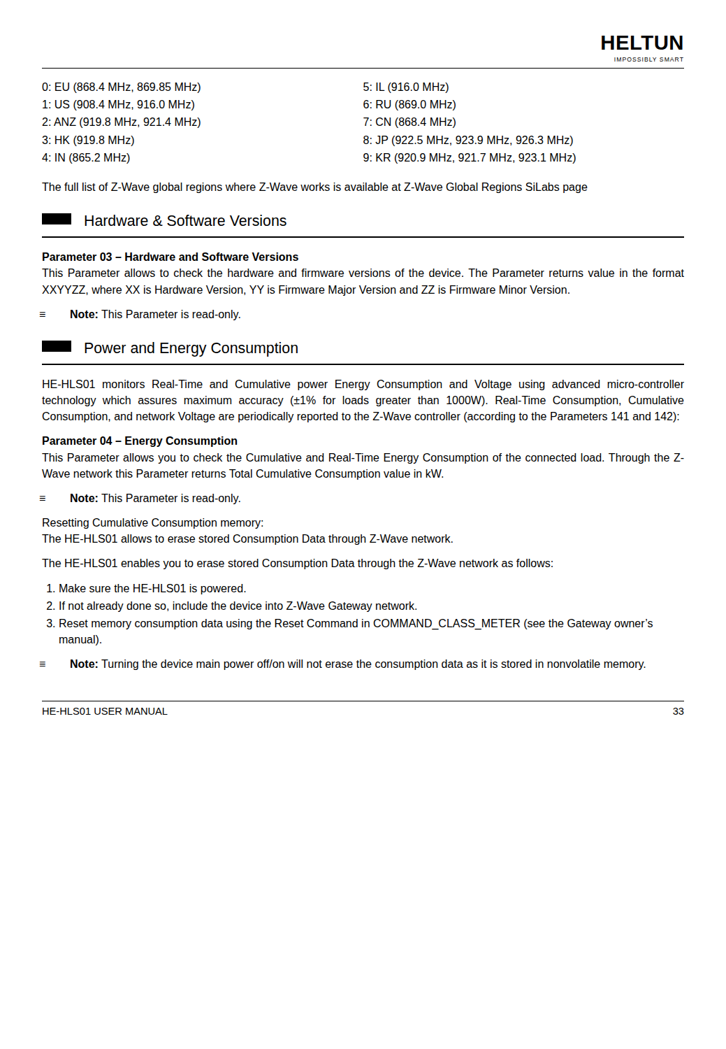HELTUN
IMPOSSIBLY SMART
| 0: EU (868.4 MHz, 869.85 MHz) | 5: IL (916.0 MHz) |
| 1: US (908.4 MHz, 916.0 MHz) | 6: RU (869.0 MHz) |
| 2: ANZ (919.8 MHz, 921.4 MHz) | 7: CN (868.4 MHz) |
| 3: HK (919.8 MHz) | 8: JP (922.5 MHz, 923.9 MHz, 926.3 MHz) |
| 4: IN (865.2 MHz) | 9: KR (920.9 MHz, 921.7 MHz, 923.1 MHz) |
The full list of Z-Wave global regions where Z-Wave works is available at Z-Wave Global Regions SiLabs page
Hardware & Software Versions
Parameter 03 – Hardware and Software Versions
This Parameter allows to check the hardware and firmware versions of the device. The Parameter returns value in the format XXYYZZ, where XX is Hardware Version, YY is Firmware Major Version and ZZ is Firmware Minor Version.
≡Note: This Parameter is read-only.
Power and Energy Consumption
HE-HLS01 monitors Real-Time and Cumulative power Energy Consumption and Voltage using advanced micro-controller technology which assures maximum accuracy (±1% for loads greater than 1000W). Real-Time Consumption, Cumulative Consumption, and network Voltage are periodically reported to the Z-Wave controller (according to the Parameters 141 and 142):
Parameter 04 – Energy Consumption
This Parameter allows you to check the Cumulative and Real-Time Energy Consumption of the connected load. Through the Z-Wave network this Parameter returns Total Cumulative Consumption value in kW.
≡Note: This Parameter is read-only.
Resetting Cumulative Consumption memory:
The HE-HLS01 allows to erase stored Consumption Data through Z-Wave network.
The HE-HLS01 enables you to erase stored Consumption Data through the Z-Wave network as follows:
Make sure the HE-HLS01 is powered.
If not already done so, include the device into Z-Wave Gateway network.
Reset memory consumption data using the Reset Command in COMMAND_CLASS_METER (see the Gateway owner’s manual).
≡Note: Turning the device main power off/on will not erase the consumption data as it is stored in nonvolatile memory.
HE-HLS01 USER MANUAL 33